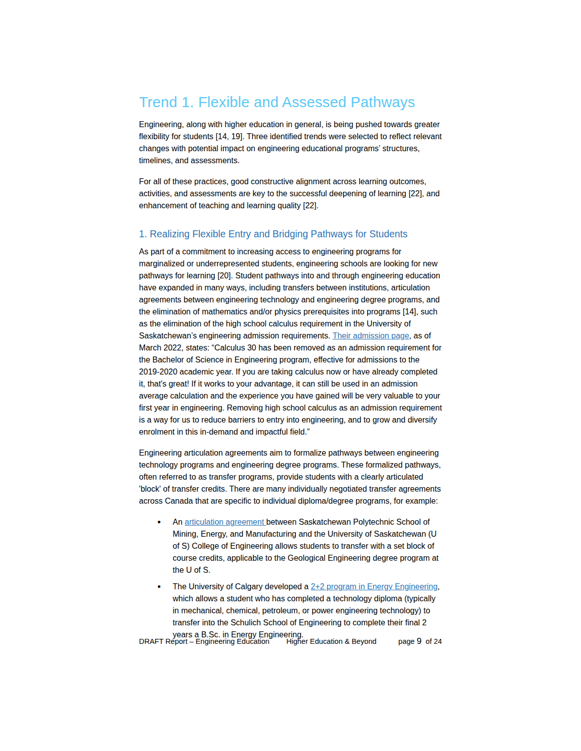Trend 1. Flexible and Assessed Pathways
Engineering, along with higher education in general, is being pushed towards greater flexibility for students [14, 19]. Three identified trends were selected to reflect relevant changes with potential impact on engineering educational programs’ structures, timelines, and assessments.
For all of these practices, good constructive alignment across learning outcomes, activities, and assessments are key to the successful deepening of learning [22], and enhancement of teaching and learning quality [22].
1. Realizing Flexible Entry and Bridging Pathways for Students
As part of a commitment to increasing access to engineering programs for marginalized or underrepresented students, engineering schools are looking for new pathways for learning [20]. Student pathways into and through engineering education have expanded in many ways, including transfers between institutions, articulation agreements between engineering technology and engineering degree programs, and the elimination of mathematics and/or physics prerequisites into programs [14], such as the elimination of the high school calculus requirement in the University of Saskatchewan’s engineering admission requirements. Their admission page, as of March 2022, states: “Calculus 30 has been removed as an admission requirement for the Bachelor of Science in Engineering program, effective for admissions to the 2019-2020 academic year. If you are taking calculus now or have already completed it, that's great! If it works to your advantage, it can still be used in an admission average calculation and the experience you have gained will be very valuable to your first year in engineering. Removing high school calculus as an admission requirement is a way for us to reduce barriers to entry into engineering, and to grow and diversify enrolment in this in-demand and impactful field.”
Engineering articulation agreements aim to formalize pathways between engineering technology programs and engineering degree programs. These formalized pathways, often referred to as transfer programs, provide students with a clearly articulated 'block' of transfer credits. There are many individually negotiated transfer agreements across Canada that are specific to individual diploma/degree programs, for example:
An articulation agreement between Saskatchewan Polytechnic School of Mining, Energy, and Manufacturing and the University of Saskatchewan (U of S) College of Engineering allows students to transfer with a set block of course credits, applicable to the Geological Engineering degree program at the U of S.
The University of Calgary developed a 2+2 program in Energy Engineering, which allows a student who has completed a technology diploma (typically in mechanical, chemical, petroleum, or power engineering technology) to transfer into the Schulich School of Engineering to complete their final 2 years a B.Sc. in Energy Engineering.
DRAFT Report – Engineering Education Higher Education & Beyond page 9 of 24